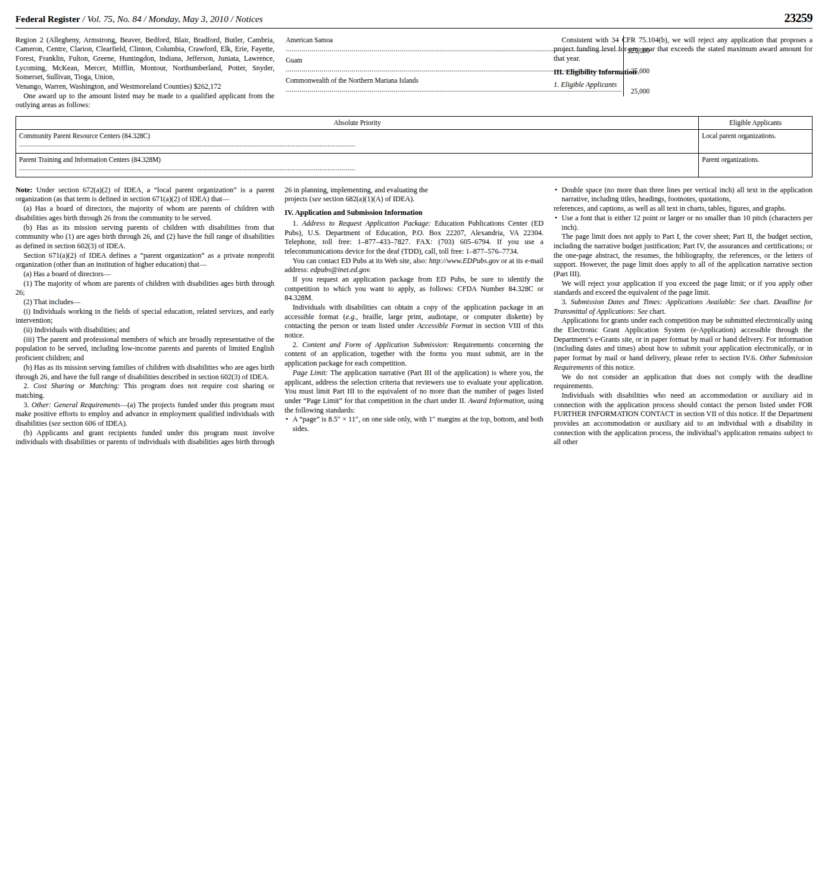Federal Register / Vol. 75, No. 84 / Monday, May 3, 2010 / Notices
23259
Region 2 (Allegheny, Armstrong, Beaver, Bedford, Blair, Bradford, Butler, Cambria, Cameron, Centre, Clarion, Clearfield, Clinton, Columbia, Crawford, Elk, Erie, Fayette, Forest, Franklin, Fulton, Greene, Huntingdon, Indiana, Jefferson, Juniata, Lawrence, Lycoming, McKean, Mercer, Mifflin, Montour, Northumberland, Potter, Snyder, Somerset, Sullivan, Tioga, Union,
Venango, Warren, Washington, and Westmoreland Counties) $262,172
One award up to the amount listed may be made to a qualified applicant from the outlying areas as follows:
| American Samoa | $25,000 |
| Guam | 25,000 |
| Commonwealth of the Northern Mariana Islands | 25,000 |
Consistent with 34 CFR 75.104(b), we will reject any application that proposes a project funding level for any year that exceeds the stated maximum award amount for that year.
III. Eligibility Information
1. Eligible Applicants
| Absolute Priority | Eligible Applicants |
| --- | --- |
| Community Parent Resource Centers (84.328C) | Local parent organizations. |
| Parent Training and Information Centers (84.328M) | Parent organizations. |
Note: Under section 672(a)(2) of IDEA, a “local parent organization” is a parent organization (as that term is defined in section 671(a)(2) of IDEA) that—
(a) Has a board of directors, the majority of whom are parents of children with disabilities ages birth through 26 from the community to be served.
(b) Has as its mission serving parents of children with disabilities from that community who (1) are ages birth through 26, and (2) have the full range of disabilities as defined in section 602(3) of IDEA.
Section 671(a)(2) of IDEA defines a “parent organization” as a private nonprofit organization (other than an institution of higher education) that—
(a) Has a board of directors—
(1) The majority of whom are parents of children with disabilities ages birth through 26;
(2) That includes—
(i) Individuals working in the fields of special education, related services, and early intervention;
(ii) Individuals with disabilities; and
(iii) The parent and professional members of which are broadly representative of the population to be served, including low-income parents and parents of limited English proficient children; and
(b) Has as its mission serving families of children with disabilities who are ages birth through 26, and have the full range of disabilities described in section 602(3) of IDEA.
2. Cost Sharing or Matching: This program does not require cost sharing or matching.
3. Other: General Requirements—(a) The projects funded under this program must make positive efforts to employ and advance in employment qualified individuals with disabilities (see section 606 of IDEA).
(b) Applicants and grant recipients funded under this program must involve individuals with disabilities or parents of individuals with disabilities ages birth through 26 in planning, implementing, and evaluating the
projects (see section 682(a)(1)(A) of IDEA).
IV. Application and Submission Information
1. Address to Request Application Package: Education Publications Center (ED Pubs), U.S. Department of Education, P.O. Box 22207, Alexandria, VA 22304. Telephone, toll free: 1–877–433–7827. FAX: (703) 605–6794. If you use a telecommunications device for the deaf (TDD), call, toll free: 1–877–576–7734.
You can contact ED Pubs at its Web site, also: http://www.EDPubs.gov or at its e-mail address: edpubs@inet.ed.gov.
If you request an application package from ED Pubs, be sure to identify the competition to which you want to apply, as follows: CFDA Number 84.328C or 84.328M.
Individuals with disabilities can obtain a copy of the application package in an accessible format (e.g., braille, large print, audiotape, or computer diskette) by contacting the person or team listed under Accessible Format in section VIII of this notice.
2. Content and Form of Application Submission: Requirements concerning the content of an application, together with the forms you must submit, are in the application package for each competition.
Page Limit: The application narrative (Part III of the application) is where you, the applicant, address the selection criteria that reviewers use to evaluate your application. You must limit Part III to the equivalent of no more than the number of pages listed under “Page Limit” for that competition in the chart under II. Award Information, using the following standards:
A “page” is 8.5″ × 11″, on one side only, with 1″ margins at the top, bottom, and both sides.
Double space (no more than three lines per vertical inch) all text in the application narrative, including titles, headings, footnotes, quotations,
references, and captions, as well as all text in charts, tables, figures, and graphs.
Use a font that is either 12 point or larger or no smaller than 10 pitch (characters per inch).
The page limit does not apply to Part I, the cover sheet; Part II, the budget section, including the narrative budget justification; Part IV, the assurances and certifications; or the one-page abstract, the resumes, the bibliography, the references, or the letters of support. However, the page limit does apply to all of the application narrative section (Part III).
We will reject your application if you exceed the page limit; or if you apply other standards and exceed the equivalent of the page limit.
3. Submission Dates and Times: Applications Available: See chart. Deadline for Transmittal of Applications: See chart.
Applications for grants under each competition may be submitted electronically using the Electronic Grant Application System (e-Application) accessible through the Department’s e-Grants site, or in paper format by mail or hand delivery. For information (including dates and times) about how to submit your application electronically, or in paper format by mail or hand delivery, please refer to section IV.6. Other Submission Requirements of this notice.
We do not consider an application that does not comply with the deadline requirements.
Individuals with disabilities who need an accommodation or auxiliary aid in connection with the application process should contact the person listed under FOR FURTHER INFORMATION CONTACT in section VII of this notice. If the Department provides an accommodation or auxiliary aid to an individual with a disability in connection with the application process, the individual’s application remains subject to all other